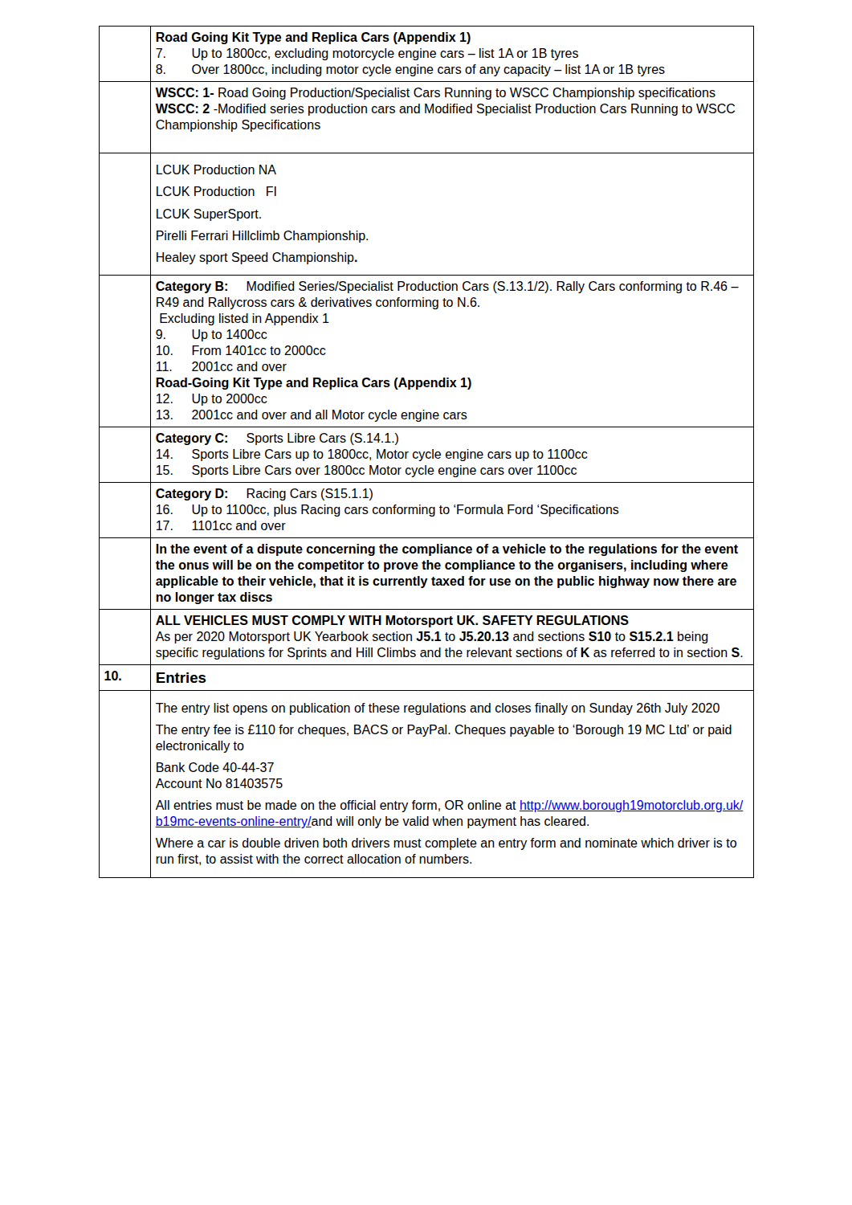| | Road Going Kit Type and Replica Cars (Appendix 1) 7. Up to 1800cc, excluding motorcycle engine cars – list 1A or 1B tyres 8. Over 1800cc, including motor cycle engine cars of any capacity – list 1A or 1B tyres |
| | WSCC: 1- Road Going Production/Specialist Cars Running to WSCC Championship specifications WSCC: 2 -Modified series production cars and Modified Specialist Production Cars Running to WSCC Championship Specifications |
| | LCUK Production NA LCUK Production FI LCUK SuperSport. Pirelli Ferrari Hillclimb Championship. Healey sport Speed Championship . |
| | Category B: Modified Series/Specialist Production Cars (S.13.1/2). Rally Cars conforming to R.46 –R49 and Rallycross cars & derivatives conforming to N.6. Excluding listed in Appendix 1 9. Up to 1400cc 10. From 1401cc to 2000cc 11. 2001cc and over Road-Going Kit Type and Replica Cars (Appendix 1) 12. Up to 2000cc 13. 2001cc and over and all Motor cycle engine cars |
| | Category C: Sports Libre Cars (S.14.1.) 14. Sports Libre Cars up to 1800cc, Motor cycle engine cars up to 1100cc 15. Sports Libre Cars over 1800cc Motor cycle engine cars over 1100cc |
| | Category D: Racing Cars (S15.1.1) 16. Up to 1100cc, plus Racing cars conforming to ‘Formula Ford ‘Specifications 17. 1101cc and over |
| | In the event of a dispute concerning the compliance of a vehicle to the regulations for the event the onus will be on the competitor to prove the compliance to the organisers, including where applicable to their vehicle, that it is currently taxed for use on the public highway now there are no longer tax discs |
| | ALL VEHICLES MUST COMPLY WITH Motorsport UK. SAFETY REGULATIONS As per 2020 Motorsport UK Yearbook section J5.1 to J5.20.13 and sections S10 to S15.2.1 being specific regulations for Sprints and Hill Climbs and the relevant sections of K as referred to in section S . |
| 10. | Entries |
| | The entry list opens on publication of these regulations and closes finally on Sunday 26th July 2020 The entry fee is £110 for cheques, BACS or PayPal. Cheques payable to ‘Borough 19 MC Ltd’ or paid electronically to Bank Code 40-44-37 Account No 81403575 All entries must be made on the official entry form, OR online at http://www.borough19motorclub.org.uk/b19mc-events-online-entry/ and will only be valid when payment has cleared. Where a car is double driven both drivers must complete an entry form and nominate which driver is to run first, to assist with the correct allocation of numbers. |